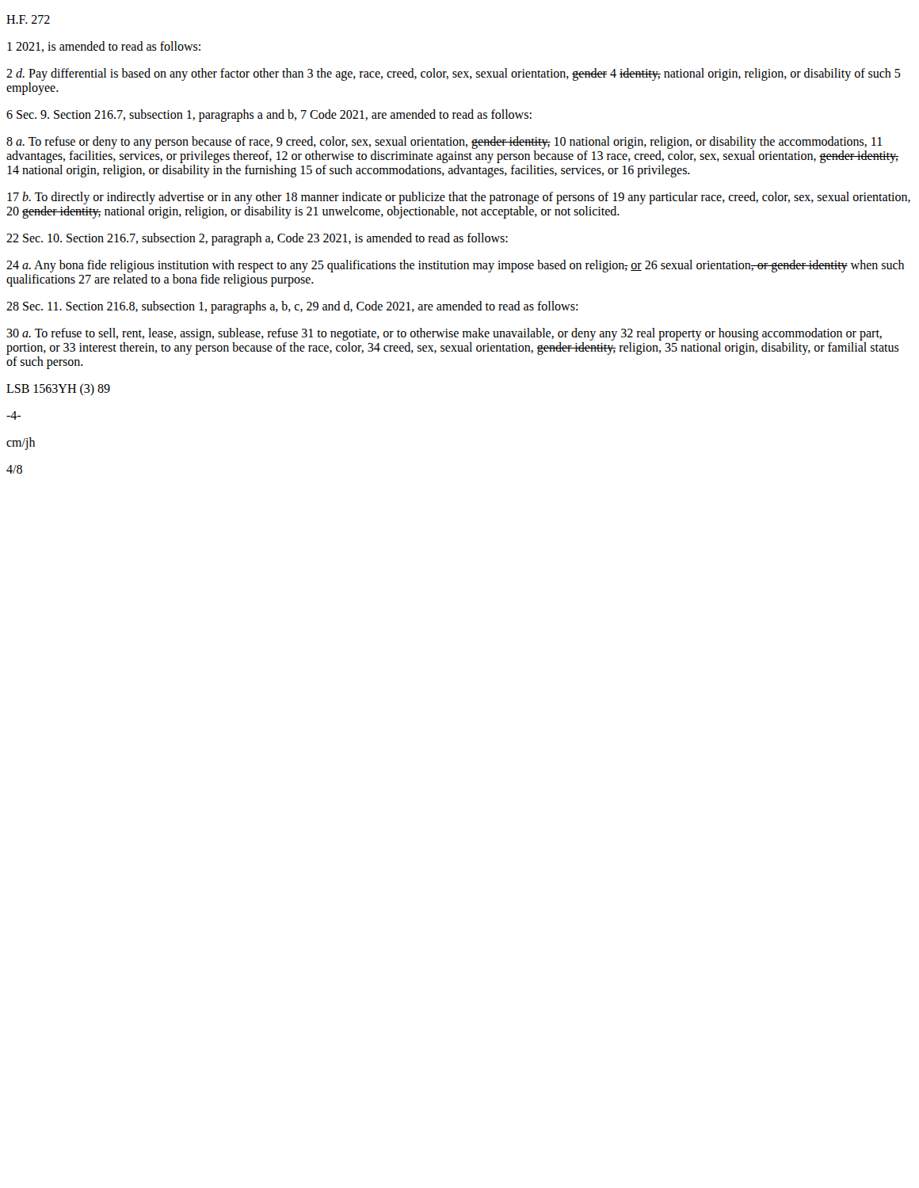H.F. 272
1 2021, is amended to read as follows:
2 d. Pay differential is based on any other factor other than 3 the age, race, creed, color, sex, sexual orientation, gender 4 identity, national origin, religion, or disability of such 5 employee.
6 Sec. 9. Section 216.7, subsection 1, paragraphs a and b, 7 Code 2021, are amended to read as follows:
8 a. To refuse or deny to any person because of race, 9 creed, color, sex, sexual orientation, gender identity, 10 national origin, religion, or disability the accommodations, 11 advantages, facilities, services, or privileges thereof, 12 or otherwise to discriminate against any person because of 13 race, creed, color, sex, sexual orientation, gender identity, 14 national origin, religion, or disability in the furnishing 15 of such accommodations, advantages, facilities, services, or 16 privileges.
17 b. To directly or indirectly advertise or in any other 18 manner indicate or publicize that the patronage of persons of 19 any particular race, creed, color, sex, sexual orientation, 20 gender identity, national origin, religion, or disability is 21 unwelcome, objectionable, not acceptable, or not solicited.
22 Sec. 10. Section 216.7, subsection 2, paragraph a, Code 23 2021, is amended to read as follows:
24 a. Any bona fide religious institution with respect to any 25 qualifications the institution may impose based on religion, or 26 sexual orientation, or gender identity when such qualifications 27 are related to a bona fide religious purpose.
28 Sec. 11. Section 216.8, subsection 1, paragraphs a, b, c, 29 and d, Code 2021, are amended to read as follows:
30 a. To refuse to sell, rent, lease, assign, sublease, refuse 31 to negotiate, or to otherwise make unavailable, or deny any 32 real property or housing accommodation or part, portion, or 33 interest therein, to any person because of the race, color, 34 creed, sex, sexual orientation, gender identity, religion, 35 national origin, disability, or familial status of such person.
LSB 1563YH (3) 89
-4-
cm/jh
4/8